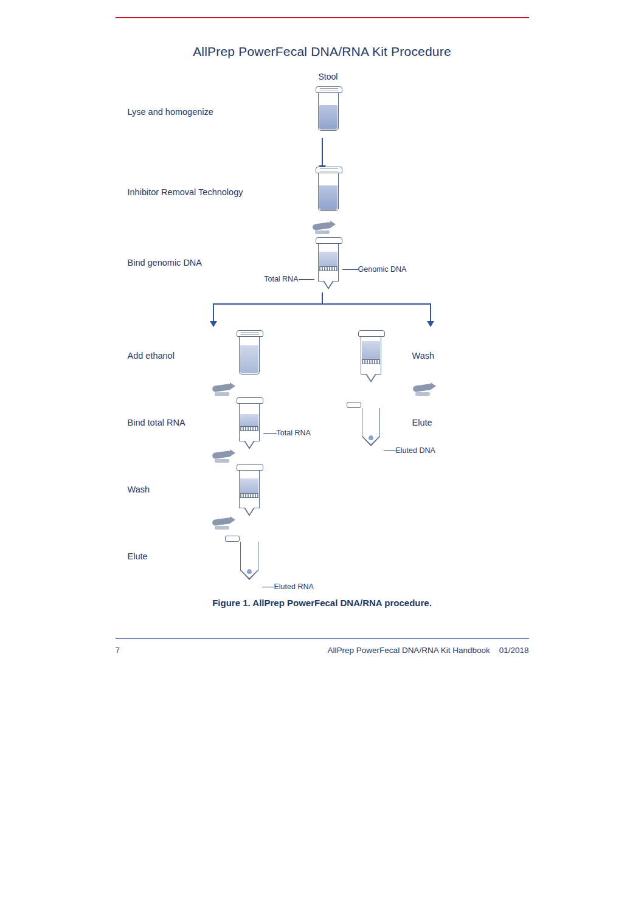AllPrep PowerFecal DNA/RNA Kit Procedure
Stool
Lyse and homogenize
Inhibitor Removal Technology
Bind genomic DNA
Genomic DNA Total RNA
Add ethanol
Bind total RNA
Total RNA
Wash
Elute
Eluted RNA
Wash
Eluted DNA
Elute
Figure 1. AllPrep PowerFecal DNA/RNA procedure.
7 AllPrep PowerFecal DNA/RNA Kit Handbook 01/2018